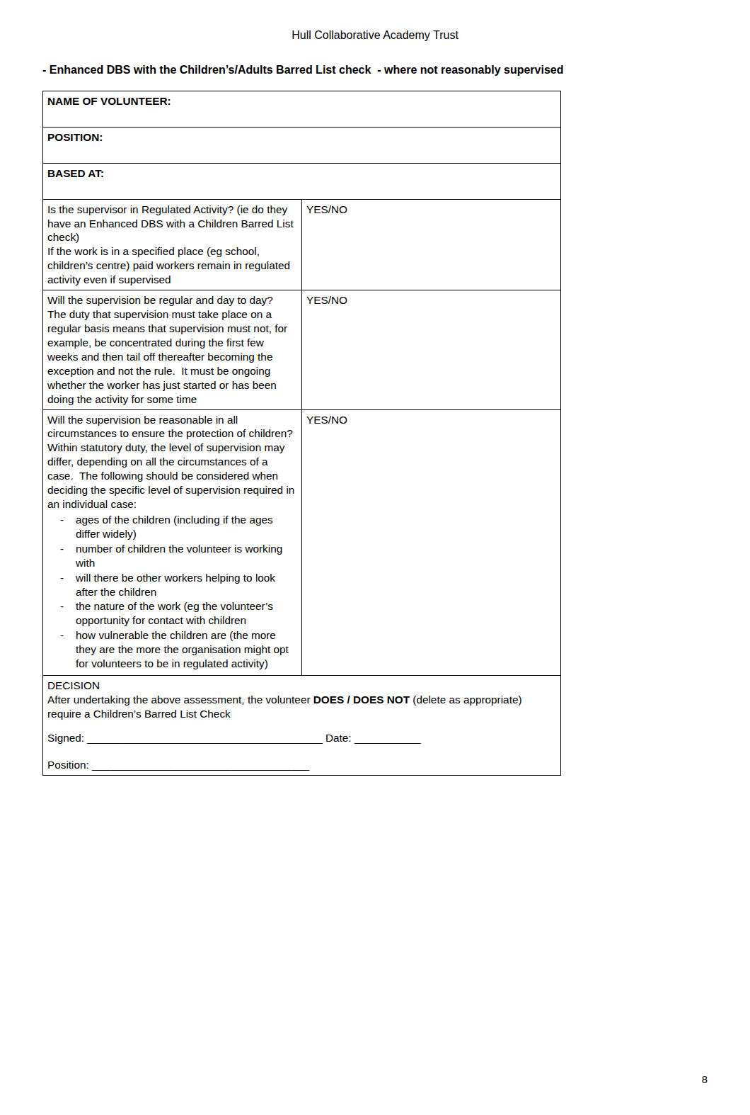Hull Collaborative Academy Trust
- Enhanced DBS with the Children’s/Adults Barred List check - where not reasonably supervised
| NAME OF VOLUNTEER: |
| POSITION: |
| BASED AT: |
| Is the supervisor in Regulated Activity? (ie do they have an Enhanced DBS with a Children Barred List check) If the work is in a specified place (eg school, children’s centre) paid workers remain in regulated activity even if supervised | YES/NO |
| Will the supervision be regular and day to day? The duty that supervision must take place on a regular basis means that supervision must not, for example, be concentrated during the first few weeks and then tail off thereafter becoming the exception and not the rule. It must be ongoing whether the worker has just started or has been doing the activity for some time | YES/NO |
| Will the supervision be reasonable in all circumstances to ensure the protection of children? Within statutory duty, the level of supervision may differ, depending on all the circumstances of a case. The following should be considered when deciding the specific level of supervision required in an individual case: ages of the children (including if the ages differ widely) number of children the volunteer is working with will there be other workers helping to look after the children the nature of the work (eg the volunteer’s opportunity for contact with children how vulnerable the children are (the more they are the more the organisation might opt for volunteers to be in regulated activity) | YES/NO |
| DECISION After undertaking the above assessment, the volunteer DOES / DOES NOT (delete as appropriate) require a Children’s Barred List Check Signed: _______________________________________ Date: ___________ Position: ____________________________________ |
8